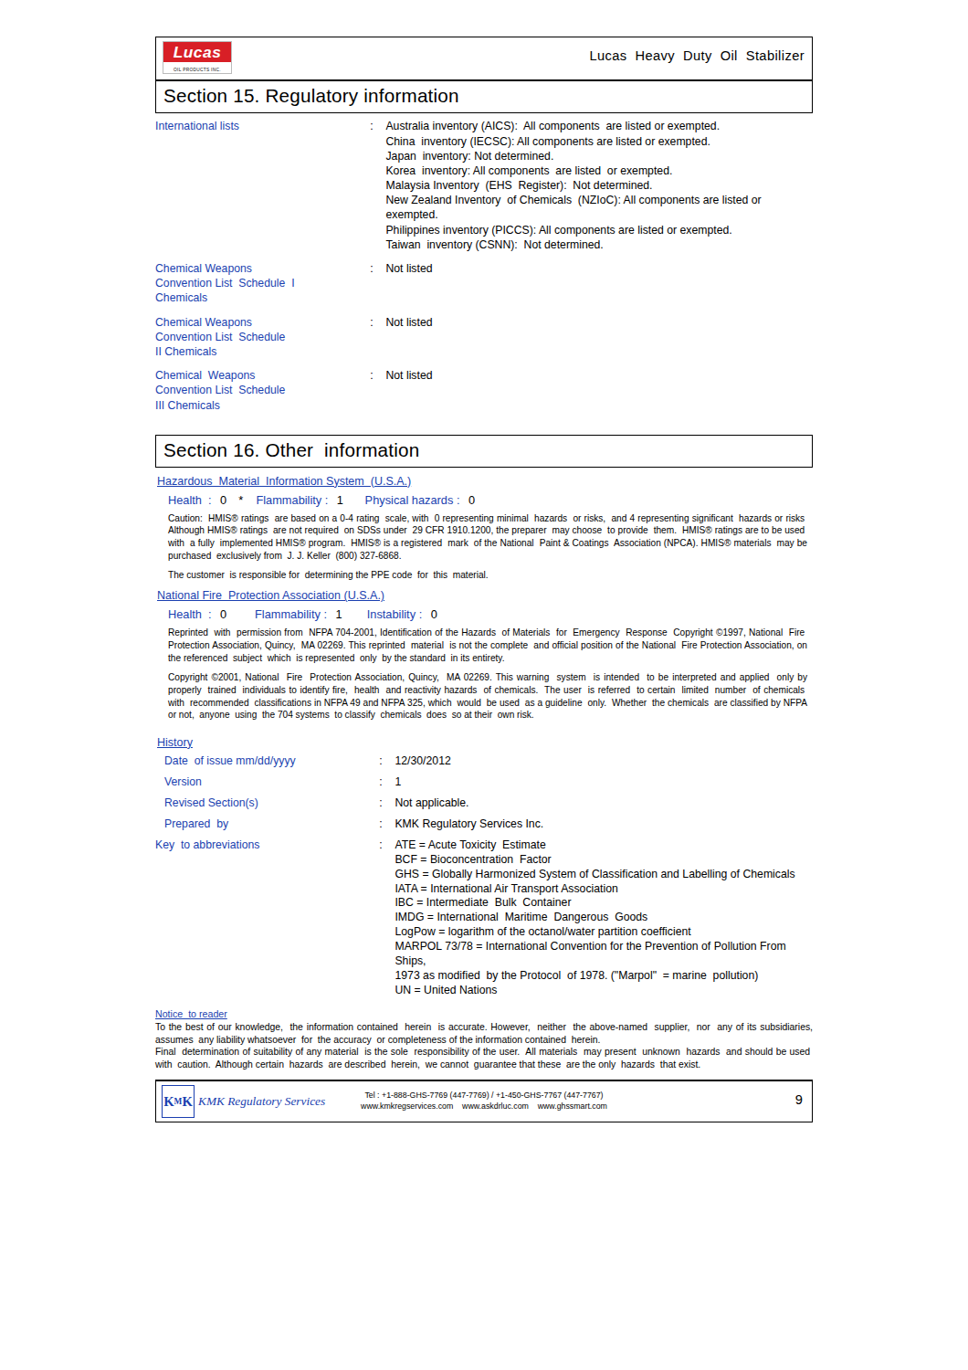Lucas
OIL PRODUCTS INC.
Lucas Heavy Duty Oil Stabilizer
Section 15. Regulatory information
| International lists | : | Australia inventory (AICS): All components are listed or exempted. China inventory (IECSC): All components are listed or exempted. Japan inventory: Not determined. Korea inventory: All components are listed or exempted. Malaysia Inventory (EHS Register): Not determined. New Zealand Inventory of Chemicals (NZIoC): All components are listed or exempted. Philippines inventory (PICCS): All components are listed or exempted. Taiwan inventory (CSNN): Not determined. |
| Chemical Weapons Convention List Schedule I Chemicals | : | Not listed |
| Chemical Weapons Convention List Schedule II Chemicals | : | Not listed |
| Chemical Weapons Convention List Schedule III Chemicals | : | Not listed |
Section 16. Other information
Hazardous Material Information System (U.S.A.)
Health : 0 * Flammability : 1 Physical hazards : 0
Caution: HMIS® ratings are based on a 0-4 rating scale, with 0 representing minimal hazards or risks, and 4 representing significant hazards or risks Although HMIS® ratings are not required on SDSs under 29 CFR 1910.1200, the preparer may choose to provide them. HMIS® ratings are to be used with a fully implemented HMIS® program. HMIS® is a registered mark of the National Paint & Coatings Association (NPCA). HMIS® materials may be purchased exclusively from J. J. Keller (800) 327-6868.
The customer is responsible for determining the PPE code for this material.
National Fire Protection Association (U.S.A.)
Health : 0 Flammability : 1 Instability : 0
Reprinted with permission from NFPA 704-2001, Identification of the Hazards of Materials for Emergency Response Copyright ©1997, National Fire Protection Association, Quincy, MA 02269. This reprinted material is not the complete and official position of the National Fire Protection Association, on the referenced subject which is represented only by the standard in its entirety.
Copyright ©2001, National Fire Protection Association, Quincy, MA 02269. This warning system is intended to be interpreted and applied only by properly trained individuals to identify fire, health and reactivity hazards of chemicals. The user is referred to certain limited number of chemicals with recommended classifications in NFPA 49 and NFPA 325, which would be used as a guideline only. Whether the chemicals are classified by NFPA or not, anyone using the 704 systems to classify chemicals does so at their own risk.
History
| Date of issue mm/dd/yyyy | : | 12/30/2012 |
| Version | : | 1 |
| Revised Section(s) | : | Not applicable. |
| Prepared by | : | KMK Regulatory Services Inc. |
| Key to abbreviations | : | ATE = Acute Toxicity Estimate BCF = Bioconcentration Factor GHS = Globally Harmonized System of Classification and Labelling of Chemicals IATA = International Air Transport Association IBC = Intermediate Bulk Container IMDG = International Maritime Dangerous Goods LogPow = logarithm of the octanol/water partition coefficient MARPOL 73/78 = International Convention for the Prevention of Pollution From Ships, 1973 as modified by the Protocol of 1978. ("Marpol" = marine pollution) UN = United Nations |
Notice to reader
To the best of our knowledge, the information contained herein is accurate. However, neither the above-named supplier, nor any of its subsidiaries, assumes any liability whatsoever for the accuracy or completeness of the information contained herein.
Final determination of suitability of any material is the sole responsibility of the user. All materials may present unknown hazards and should be used with caution. Although certain hazards are described herein, we cannot guarantee that these are the only hazards that exist.
KMK
KMK Regulatory Services
Tel : +1-888-GHS-7769 (447-7769) / +1-450-GHS-7767 (447-7767)
www.kmkregservices.com www.askdrluc.com www.ghssmart.com
9